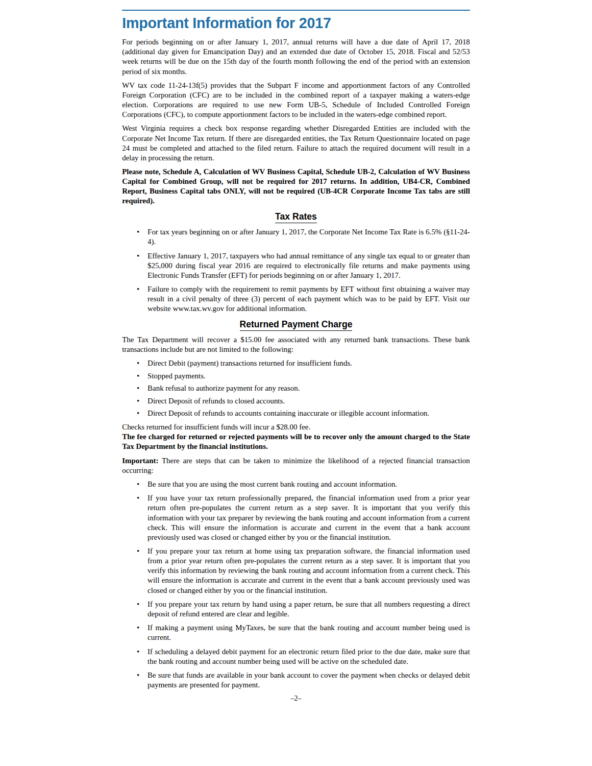Important Information for 2017
For periods beginning on or after January 1, 2017, annual returns will have a due date of April 17, 2018 (additional day given for Emancipation Day) and an extended due date of October 15, 2018. Fiscal and 52/53 week returns will be due on the 15th day of the fourth month following the end of the period with an extension period of six months.
WV tax code 11-24-13f(5) provides that the Subpart F income and apportionment factors of any Controlled Foreign Corporation (CFC) are to be included in the combined report of a taxpayer making a waters-edge election. Corporations are required to use new Form UB-5, Schedule of Included Controlled Foreign Corporations (CFC), to compute apportionment factors to be included in the waters-edge combined report.
West Virginia requires a check box response regarding whether Disregarded Entities are included with the Corporate Net Income Tax return. If there are disregarded entities, the Tax Return Questionnaire located on page 24 must be completed and attached to the filed return. Failure to attach the required document will result in a delay in processing the return.
Please note, Schedule A, Calculation of WV Business Capital, Schedule UB-2, Calculation of WV Business Capital for Combined Group, will not be required for 2017 returns. In addition, UB4-CR, Combined Report, Business Capital tabs ONLY, will not be required (UB-4CR Corporate Income Tax tabs are still required).
Tax Rates
For tax years beginning on or after January 1, 2017, the Corporate Net Income Tax Rate is 6.5% (§11-24-4).
Effective January 1, 2017, taxpayers who had annual remittance of any single tax equal to or greater than $25,000 during fiscal year 2016 are required to electronically file returns and make payments using Electronic Funds Transfer (EFT) for periods beginning on or after January 1, 2017.
Failure to comply with the requirement to remit payments by EFT without first obtaining a waiver may result in a civil penalty of three (3) percent of each payment which was to be paid by EFT. Visit our website www.tax.wv.gov for additional information.
Returned Payment Charge
The Tax Department will recover a $15.00 fee associated with any returned bank transactions. These bank transactions include but are not limited to the following:
Direct Debit (payment) transactions returned for insufficient funds.
Stopped payments.
Bank refusal to authorize payment for any reason.
Direct Deposit of refunds to closed accounts.
Direct Deposit of refunds to accounts containing inaccurate or illegible account information.
Checks returned for insufficient funds will incur a $28.00 fee.
The fee charged for returned or rejected payments will be to recover only the amount charged to the State Tax Department by the financial institutions.
Important: There are steps that can be taken to minimize the likelihood of a rejected financial transaction occurring:
Be sure that you are using the most current bank routing and account information.
If you have your tax return professionally prepared, the financial information used from a prior year return often pre-populates the current return as a step saver. It is important that you verify this information with your tax preparer by reviewing the bank routing and account information from a current check. This will ensure the information is accurate and current in the event that a bank account previously used was closed or changed either by you or the financial institution.
If you prepare your tax return at home using tax preparation software, the financial information used from a prior year return often pre-populates the current return as a step saver. It is important that you verify this information by reviewing the bank routing and account information from a current check. This will ensure the information is accurate and current in the event that a bank account previously used was closed or changed either by you or the financial institution.
If you prepare your tax return by hand using a paper return, be sure that all numbers requesting a direct deposit of refund entered are clear and legible.
If making a payment using MyTaxes, be sure that the bank routing and account number being used is current.
If scheduling a delayed debit payment for an electronic return filed prior to the due date, make sure that the bank routing and account number being used will be active on the scheduled date.
Be sure that funds are available in your bank account to cover the payment when checks or delayed debit payments are presented for payment.
–2–